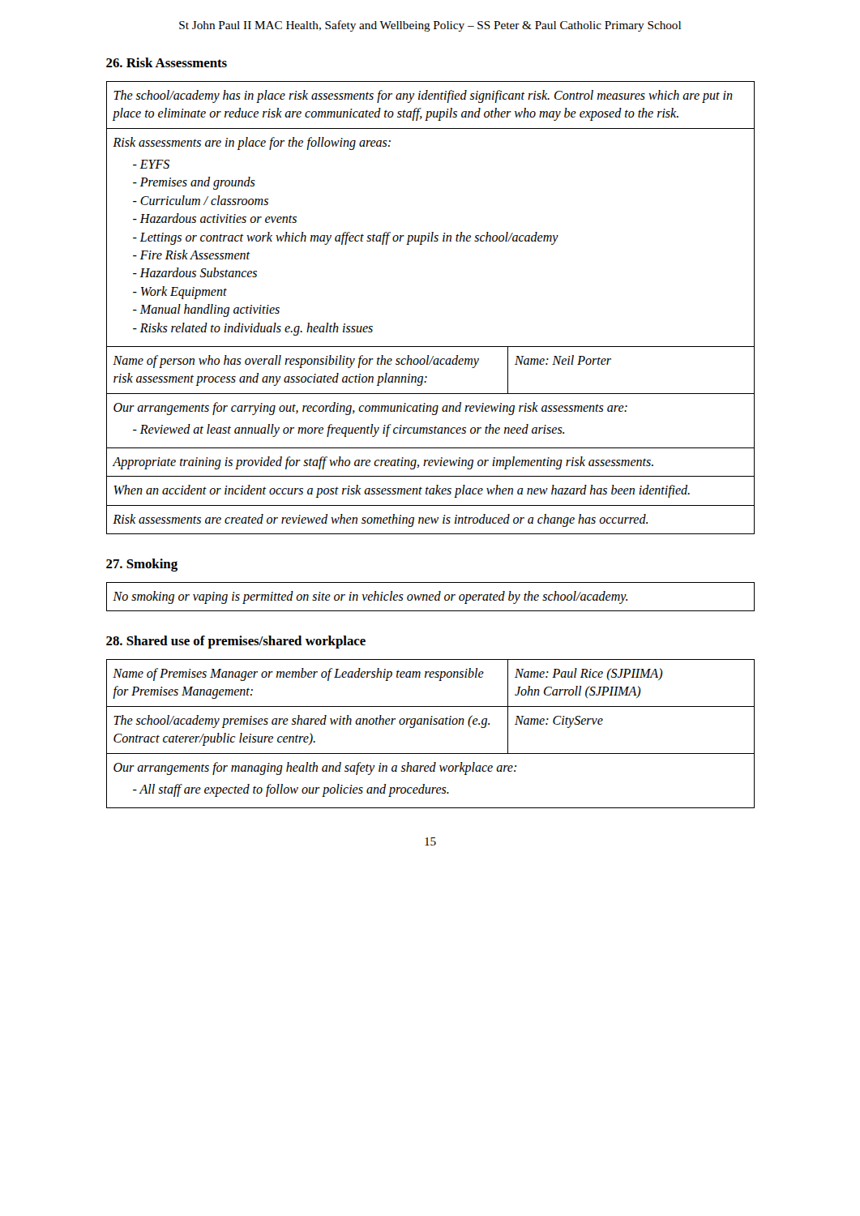St John Paul II MAC Health, Safety and Wellbeing Policy – SS Peter & Paul Catholic Primary School
26. Risk Assessments
| The school/academy has in place risk assessments for any identified significant risk. Control measures which are put in place to eliminate or reduce risk are communicated to staff, pupils and other who may be exposed to the risk. |
| Risk assessments are in place for the following areas: EYFS Premises and grounds Curriculum / classrooms Hazardous activities or events Lettings or contract work which may affect staff or pupils in the school/academy Fire Risk Assessment Hazardous Substances Work Equipment Manual handling activities Risks related to individuals e.g. health issues |
| Name of person who has overall responsibility for the school/academy risk assessment process and any associated action planning: | Name: Neil Porter |
| Our arrangements for carrying out, recording, communicating and reviewing risk assessments are: Reviewed at least annually or more frequently if circumstances or the need arises. |
| Appropriate training is provided for staff who are creating, reviewing or implementing risk assessments. |
| When an accident or incident occurs a post risk assessment takes place when a new hazard has been identified. |
| Risk assessments are created or reviewed when something new is introduced or a change has occurred. |
27. Smoking
| No smoking or vaping is permitted on site or in vehicles owned or operated by the school/academy. |
28. Shared use of premises/shared workplace
| Name of Premises Manager or member of Leadership team responsible for Premises Management: | Name: Paul Rice (SJPIIMA) John Carroll (SJPIIMA) |
| The school/academy premises are shared with another organisation (e.g. Contract caterer/public leisure centre). | Name: CityServe |
| Our arrangements for managing health and safety in a shared workplace are: All staff are expected to follow our policies and procedures. |
15